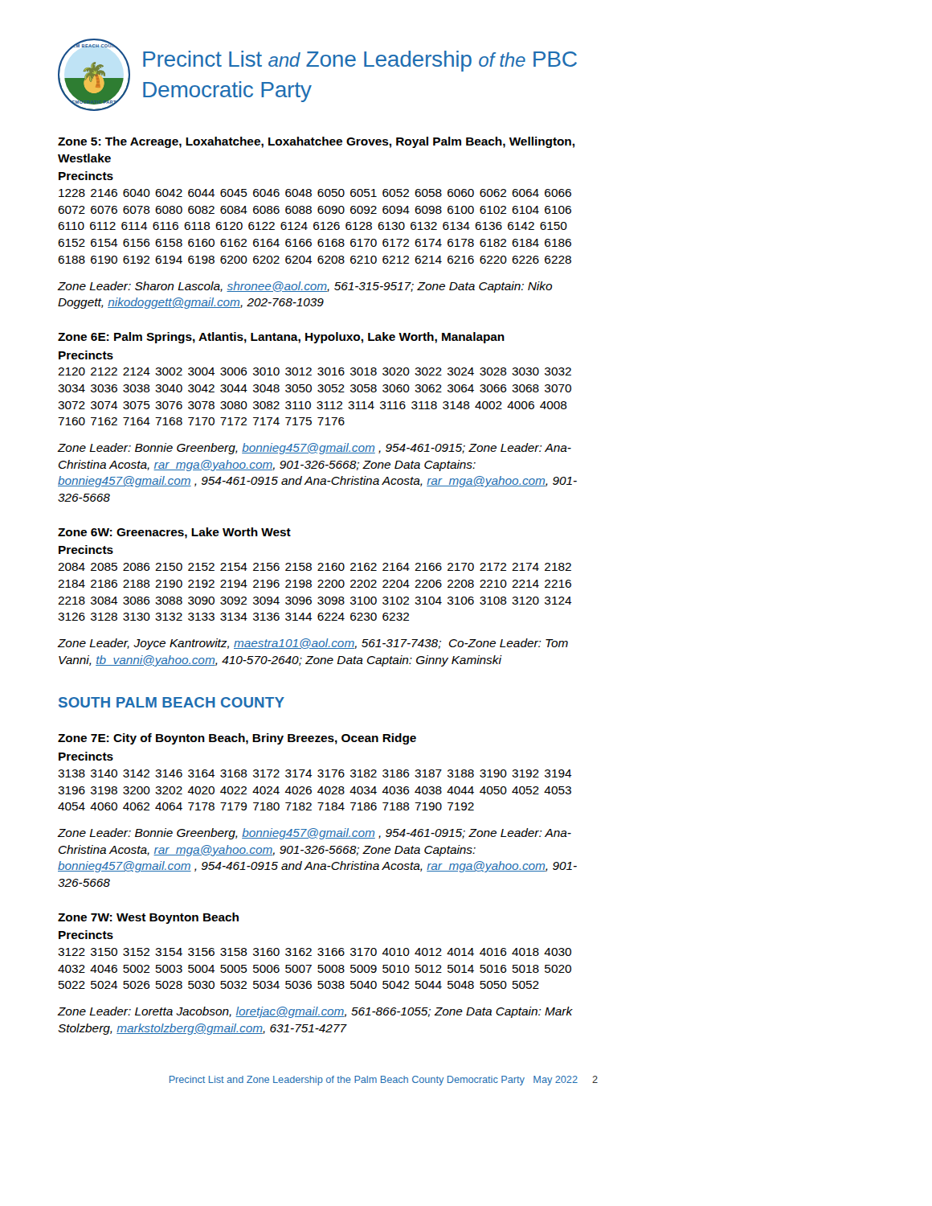🌴
Precinct List and Zone Leadership of the PBC Democratic Party
Zone 5: The Acreage, Loxahatchee, Loxahatchee Groves, Royal Palm Beach, Wellington, Westlake
Precincts
1228 2146 6040 6042 6044 6045 6046 6048 6050 6051 6052 6058 6060 6062 6064 6066 6072 6076 6078 6080 6082 6084 6086 6088 6090 6092 6094 6098 6100 6102 6104 6106 6110 6112 6114 6116 6118 6120 6122 6124 6126 6128 6130 6132 6134 6136 6142 6150 6152 6154 6156 6158 6160 6162 6164 6166 6168 6170 6172 6174 6178 6182 6184 6186 6188 6190 6192 6194 6198 6200 6202 6204 6208 6210 6212 6214 6216 6220 6226 6228
Zone Leader: Sharon Lascola, shronee@aol.com, 561-315-9517; Zone Data Captain: Niko Doggett, nikodoggett@gmail.com, 202-768-1039
Zone 6E: Palm Springs, Atlantis, Lantana, Hypoluxo, Lake Worth, Manalapan
Precincts
2120 2122 2124 3002 3004 3006 3010 3012 3016 3018 3020 3022 3024 3028 3030 3032 3034 3036 3038 3040 3042 3044 3048 3050 3052 3058 3060 3062 3064 3066 3068 3070 3072 3074 3075 3076 3078 3080 3082 3110 3112 3114 3116 3118 3148 4002 4006 4008 7160 7162 7164 7168 7170 7172 7174 7175 7176
Zone Leader: Bonnie Greenberg, bonnieg457@gmail.com , 954-461-0915; Zone Leader: Ana-Christina Acosta, rar_mga@yahoo.com, 901-326-5668; Zone Data Captains: bonnieg457@gmail.com , 954-461-0915 and Ana-Christina Acosta, rar_mga@yahoo.com, 901-326-5668
Zone 6W: Greenacres, Lake Worth West
Precincts
2084 2085 2086 2150 2152 2154 2156 2158 2160 2162 2164 2166 2170 2172 2174 2182 2184 2186 2188 2190 2192 2194 2196 2198 2200 2202 2204 2206 2208 2210 2214 2216 2218 3084 3086 3088 3090 3092 3094 3096 3098 3100 3102 3104 3106 3108 3120 3124 3126 3128 3130 3132 3133 3134 3136 3144 6224 6230 6232
Zone Leader, Joyce Kantrowitz, maestra101@aol.com, 561-317-7438; Co-Zone Leader: Tom Vanni, tb_vanni@yahoo.com, 410-570-2640; Zone Data Captain: Ginny Kaminski
SOUTH PALM BEACH COUNTY
Zone 7E: City of Boynton Beach, Briny Breezes, Ocean Ridge
Precincts
3138 3140 3142 3146 3164 3168 3172 3174 3176 3182 3186 3187 3188 3190 3192 3194 3196 3198 3200 3202 4020 4022 4024 4026 4028 4034 4036 4038 4044 4050 4052 4053 4054 4060 4062 4064 7178 7179 7180 7182 7184 7186 7188 7190 7192
Zone Leader: Bonnie Greenberg, bonnieg457@gmail.com , 954-461-0915; Zone Leader: Ana-Christina Acosta, rar_mga@yahoo.com, 901-326-5668; Zone Data Captains: bonnieg457@gmail.com , 954-461-0915 and Ana-Christina Acosta, rar_mga@yahoo.com, 901-326-5668
Zone 7W: West Boynton Beach
Precincts
3122 3150 3152 3154 3156 3158 3160 3162 3166 3170 4010 4012 4014 4016 4018 4030 4032 4046 5002 5003 5004 5005 5006 5007 5008 5009 5010 5012 5014 5016 5018 5020 5022 5024 5026 5028 5030 5032 5034 5036 5038 5040 5042 5044 5048 5050 5052
Zone Leader: Loretta Jacobson, loretjac@gmail.com, 561-866-1055; Zone Data Captain: Mark Stolzberg, markstolzberg@gmail.com, 631-751-4277
Precinct List and Zone Leadership of the Palm Beach County Democratic Party May 20222